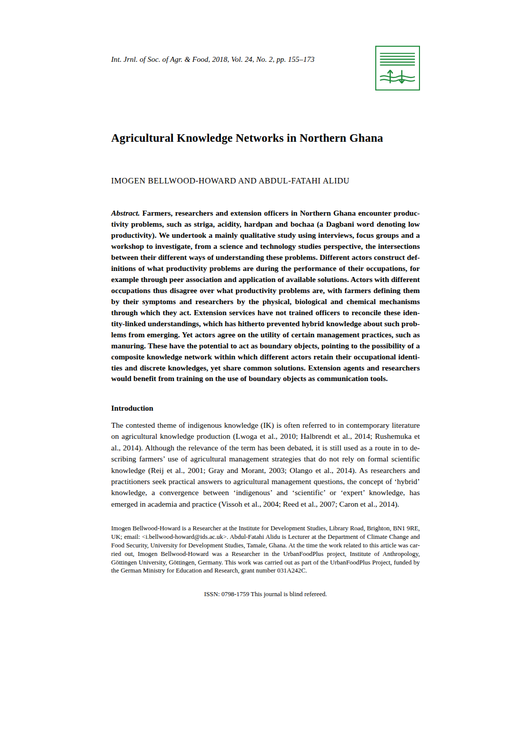Int. Jrnl. of Soc. of Agr. & Food, 2018, Vol. 24, No. 2, pp. 155–173
Agricultural Knowledge Networks in Northern Ghana
IMOGEN BELLWOOD-HOWARD AND ABDUL-FATAHI ALIDU
Abstract. Farmers, researchers and extension officers in Northern Ghana encounter productivity problems, such as striga, acidity, hardpan and bochaa (a Dagbani word denoting low productivity). We undertook a mainly qualitative study using interviews, focus groups and a workshop to investigate, from a science and technology studies perspective, the intersections between their different ways of understanding these problems. Different actors construct definitions of what productivity problems are during the performance of their occupations, for example through peer association and application of available solutions. Actors with different occupations thus disagree over what productivity problems are, with farmers defining them by their symptoms and researchers by the physical, biological and chemical mechanisms through which they act. Extension services have not trained officers to reconcile these identity-linked understandings, which has hitherto prevented hybrid knowledge about such problems from emerging. Yet actors agree on the utility of certain management practices, such as manuring. These have the potential to act as boundary objects, pointing to the possibility of a composite knowledge network within which different actors retain their occupational identities and discrete knowledges, yet share common solutions. Extension agents and researchers would benefit from training on the use of boundary objects as communication tools.
Introduction
The contested theme of indigenous knowledge (IK) is often referred to in contemporary literature on agricultural knowledge production (Lwoga et al., 2010; Halbrendt et al., 2014; Rushemuka et al., 2014). Although the relevance of the term has been debated, it is still used as a route in to describing farmers’ use of agricultural management strategies that do not rely on formal scientific knowledge (Reij et al., 2001; Gray and Morant, 2003; Olango et al., 2014). As researchers and practitioners seek practical answers to agricultural management questions, the concept of ‘hybrid’ knowledge, a convergence between ‘indigenous’ and ‘scientific’ or ‘expert’ knowledge, has emerged in academia and practice (Vissoh et al., 2004; Reed et al., 2007; Caron et al., 2014).
Imogen Bellwood-Howard is a Researcher at the Institute for Development Studies, Library Road, Brighton, BN1 9RE, UK; email: <i.bellwood-howard@ids.ac.uk>. Abdul-Fatahi Alidu is Lecturer at the Department of Climate Change and Food Security, University for Development Studies, Tamale, Ghana. At the time the work related to this article was carried out, Imogen Bellwood-Howard was a Researcher in the UrbanFoodPlus project, Institute of Anthropology, Göttingen University, Göttingen, Germany. This work was carried out as part of the UrbanFoodPlus Project, funded by the German Ministry for Education and Research, grant number 031A242C.
ISSN: 0798-1759 This journal is blind refereed.